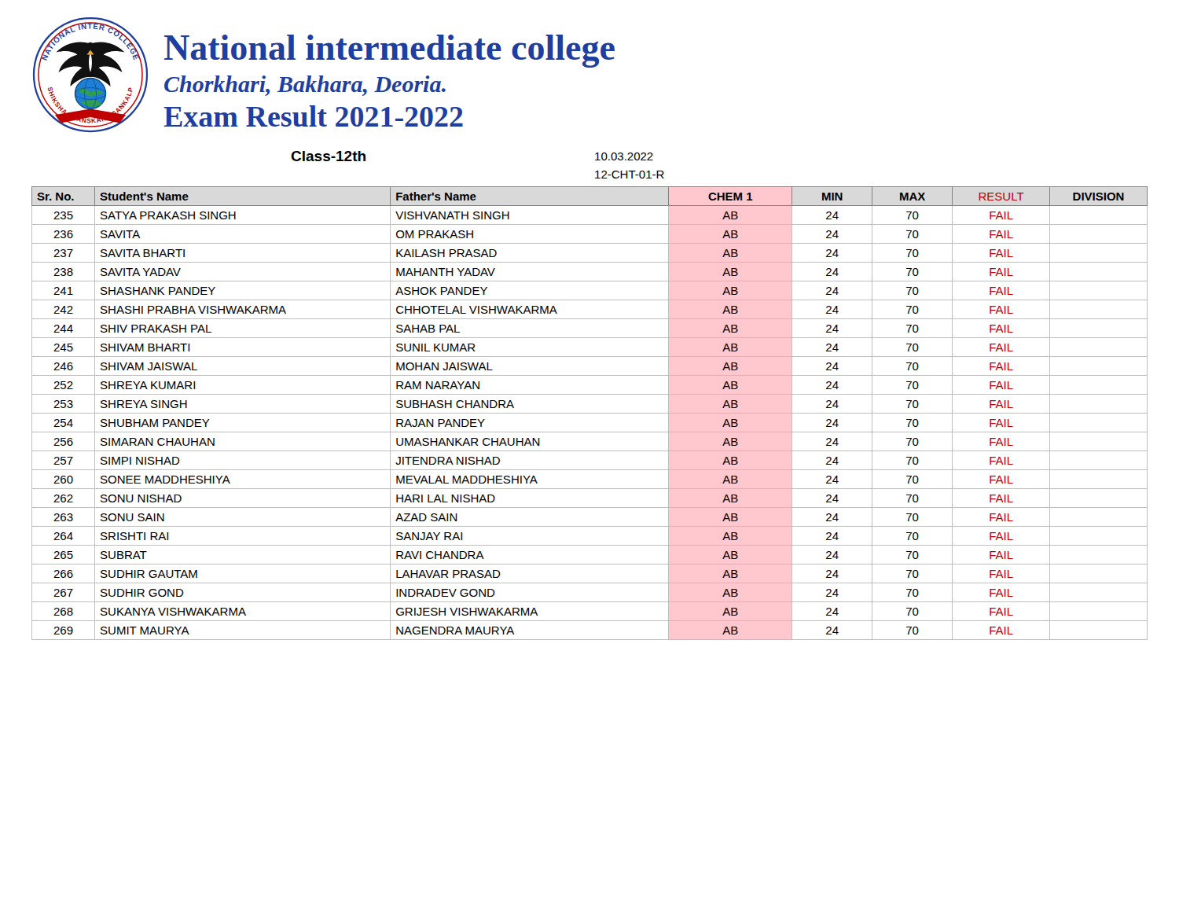NATIONAL INTER COLLEGE SHIKSHA • SANSKAR • SANKALP
National intermediate college
Chorkhari, Bakhara, Deoria.
Exam Result 2021-2022
Class-12th
10.03.2022
12-CHT-01-R
| Sr. No. | Student's Name | Father's Name | CHEM 1 | MIN | MAX | RESULT | DIVISION |
| --- | --- | --- | --- | --- | --- | --- | --- |
| 235 | SATYA PRAKASH SINGH | VISHVANATH SINGH | AB | 24 | 70 | FAIL | |
| 236 | SAVITA | OM PRAKASH | AB | 24 | 70 | FAIL | |
| 237 | SAVITA BHARTI | KAILASH PRASAD | AB | 24 | 70 | FAIL | |
| 238 | SAVITA YADAV | MAHANTH YADAV | AB | 24 | 70 | FAIL | |
| 241 | SHASHANK PANDEY | ASHOK PANDEY | AB | 24 | 70 | FAIL | |
| 242 | SHASHI PRABHA VISHWAKARMA | CHHOTELAL VISHWAKARMA | AB | 24 | 70 | FAIL | |
| 244 | SHIV PRAKASH PAL | SAHAB PAL | AB | 24 | 70 | FAIL | |
| 245 | SHIVAM BHARTI | SUNIL KUMAR | AB | 24 | 70 | FAIL | |
| 246 | SHIVAM JAISWAL | MOHAN JAISWAL | AB | 24 | 70 | FAIL | |
| 252 | SHREYA KUMARI | RAM NARAYAN | AB | 24 | 70 | FAIL | |
| 253 | SHREYA SINGH | SUBHASH CHANDRA | AB | 24 | 70 | FAIL | |
| 254 | SHUBHAM PANDEY | RAJAN PANDEY | AB | 24 | 70 | FAIL | |
| 256 | SIMARAN CHAUHAN | UMASHANKAR CHAUHAN | AB | 24 | 70 | FAIL | |
| 257 | SIMPI NISHAD | JITENDRA NISHAD | AB | 24 | 70 | FAIL | |
| 260 | SONEE MADDHESHIYA | MEVALAL MADDHESHIYA | AB | 24 | 70 | FAIL | |
| 262 | SONU NISHAD | HARI LAL NISHAD | AB | 24 | 70 | FAIL | |
| 263 | SONU SAIN | AZAD SAIN | AB | 24 | 70 | FAIL | |
| 264 | SRISHTI RAI | SANJAY RAI | AB | 24 | 70 | FAIL | |
| 265 | SUBRAT | RAVI CHANDRA | AB | 24 | 70 | FAIL | |
| 266 | SUDHIR GAUTAM | LAHAVAR PRASAD | AB | 24 | 70 | FAIL | |
| 267 | SUDHIR GOND | INDRADEV GOND | AB | 24 | 70 | FAIL | |
| 268 | SUKANYA VISHWAKARMA | GRIJESH VISHWAKARMA | AB | 24 | 70 | FAIL | |
| 269 | SUMIT MAURYA | NAGENDRA MAURYA | AB | 24 | 70 | FAIL | |